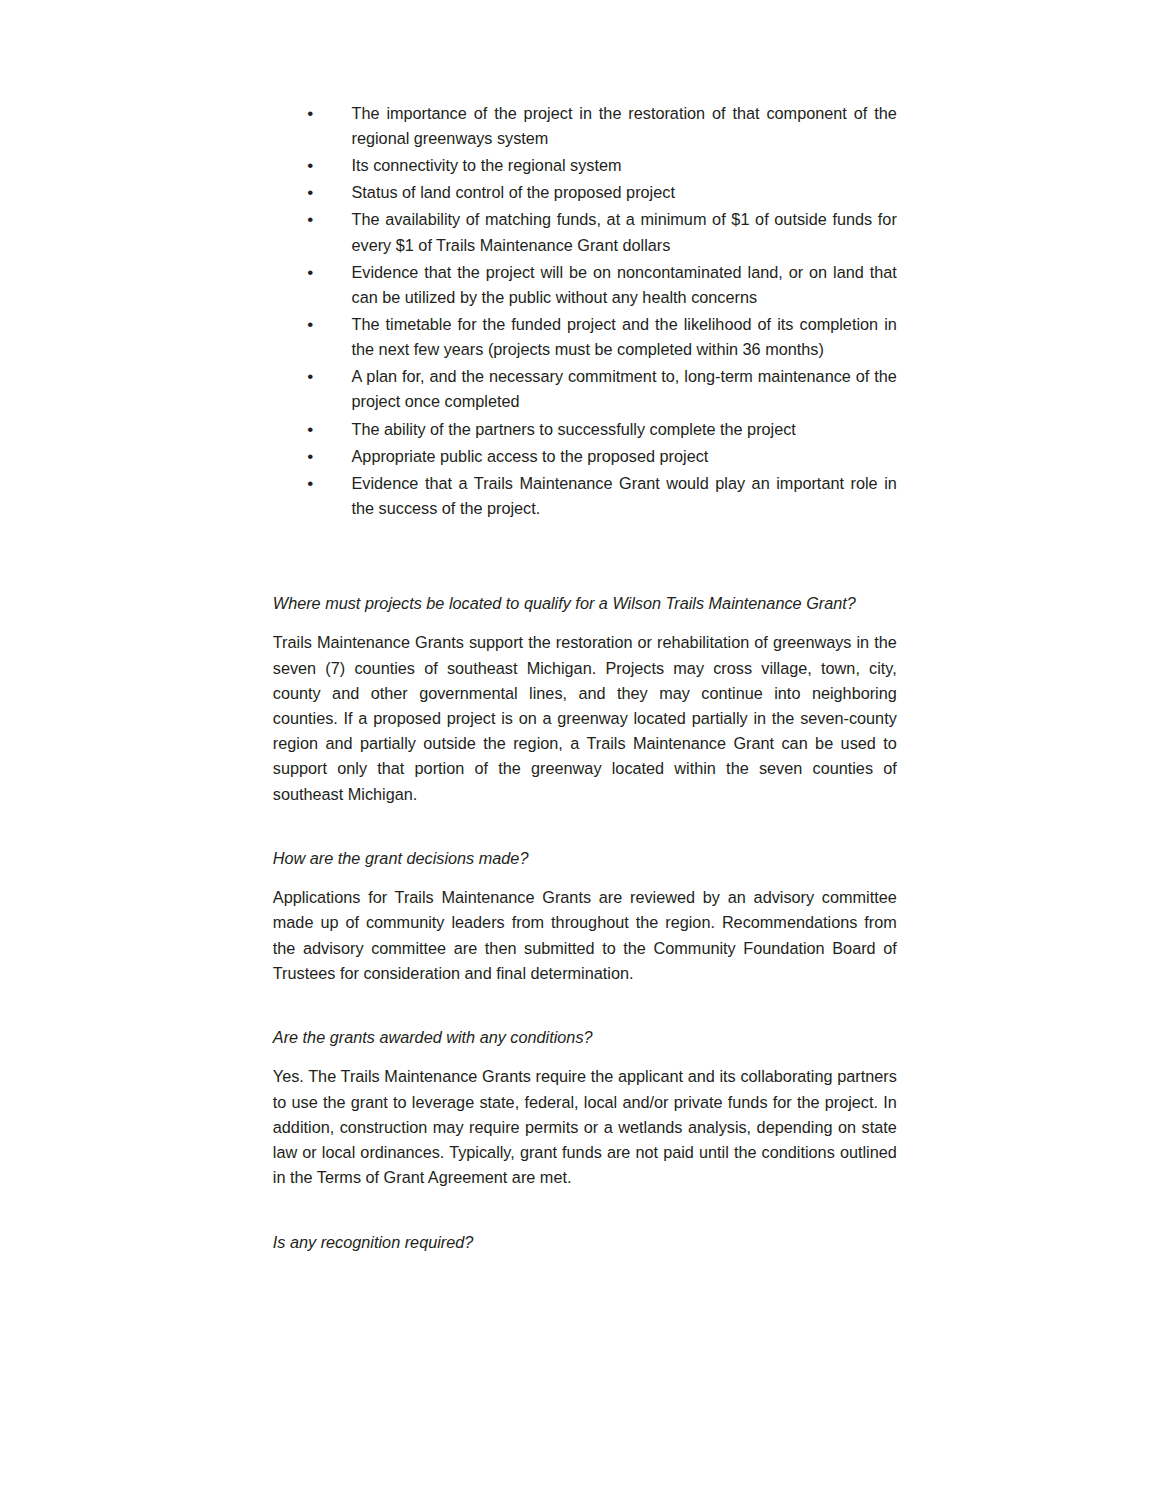The importance of the project in the restoration of that component of the regional greenways system
Its connectivity to the regional system
Status of land control of the proposed project
The availability of matching funds, at a minimum of $1 of outside funds for every $1 of Trails Maintenance Grant dollars
Evidence that the project will be on noncontaminated land, or on land that can be utilized by the public without any health concerns
The timetable for the funded project and the likelihood of its completion in the next few years (projects must be completed within 36 months)
A plan for, and the necessary commitment to, long-term maintenance of the project once completed
The ability of the partners to successfully complete the project
Appropriate public access to the proposed project
Evidence that a Trails Maintenance Grant would play an important role in the success of the project.
Where must projects be located to qualify for a Wilson Trails Maintenance Grant?
Trails Maintenance Grants support the restoration or rehabilitation of greenways in the seven (7) counties of southeast Michigan. Projects may cross village, town, city, county and other governmental lines, and they may continue into neighboring counties. If a proposed project is on a greenway located partially in the seven-county region and partially outside the region, a Trails Maintenance Grant can be used to support only that portion of the greenway located within the seven counties of southeast Michigan.
How are the grant decisions made?
Applications for Trails Maintenance Grants are reviewed by an advisory committee made up of community leaders from throughout the region. Recommendations from the advisory committee are then submitted to the Community Foundation Board of Trustees for consideration and final determination.
Are the grants awarded with any conditions?
Yes. The Trails Maintenance Grants require the applicant and its collaborating partners to use the grant to leverage state, federal, local and/or private funds for the project. In addition, construction may require permits or a wetlands analysis, depending on state law or local ordinances. Typically, grant funds are not paid until the conditions outlined in the Terms of Grant Agreement are met.
Is any recognition required?